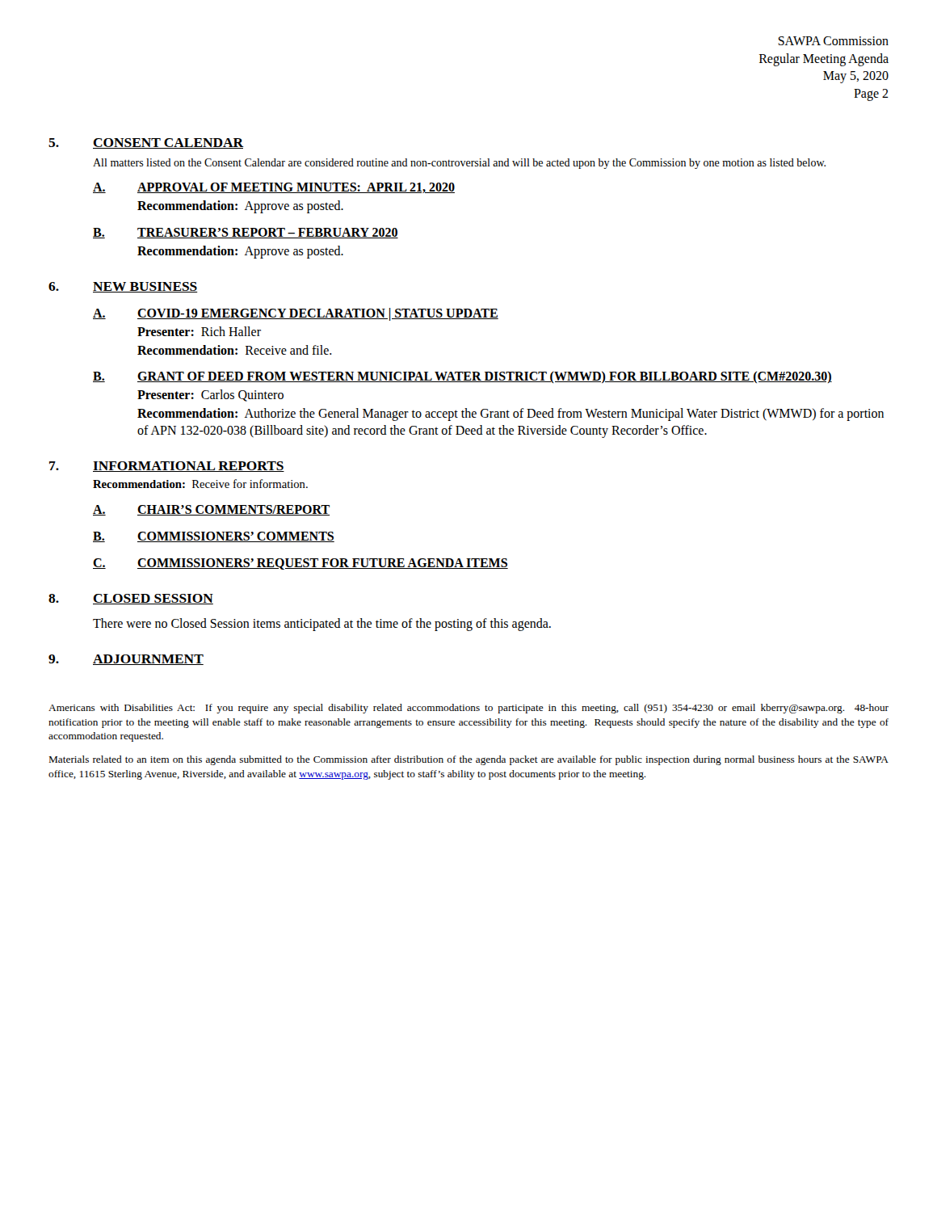SAWPA Commission
Regular Meeting Agenda
May 5, 2020
Page 2
5. CONSENT CALENDAR
All matters listed on the Consent Calendar are considered routine and non-controversial and will be acted upon by the Commission by one motion as listed below.
A. APPROVAL OF MEETING MINUTES: APRIL 21, 2020
Recommendation: Approve as posted.
B. TREASURER’S REPORT – FEBRUARY 2020
Recommendation: Approve as posted.
6. NEW BUSINESS
A. COVID-19 EMERGENCY DECLARATION | STATUS UPDATE
Presenter: Rich Haller
Recommendation: Receive and file.
B. GRANT OF DEED FROM WESTERN MUNICIPAL WATER DISTRICT (WMWD) FOR BILLBOARD SITE (CM#2020.30)
Presenter: Carlos Quintero
Recommendation: Authorize the General Manager to accept the Grant of Deed from Western Municipal Water District (WMWD) for a portion of APN 132-020-038 (Billboard site) and record the Grant of Deed at the Riverside County Recorder’s Office.
7. INFORMATIONAL REPORTS
Recommendation: Receive for information.
A. CHAIR’S COMMENTS/REPORT
B. COMMISSIONERS’ COMMENTS
C. COMMISSIONERS’ REQUEST FOR FUTURE AGENDA ITEMS
8. CLOSED SESSION
There were no Closed Session items anticipated at the time of the posting of this agenda.
9. ADJOURNMENT
Americans with Disabilities Act: If you require any special disability related accommodations to participate in this meeting, call (951) 354-4230 or email kberry@sawpa.org. 48-hour notification prior to the meeting will enable staff to make reasonable arrangements to ensure accessibility for this meeting. Requests should specify the nature of the disability and the type of accommodation requested.
Materials related to an item on this agenda submitted to the Commission after distribution of the agenda packet are available for public inspection during normal business hours at the SAWPA office, 11615 Sterling Avenue, Riverside, and available at www.sawpa.org, subject to staff’s ability to post documents prior to the meeting.